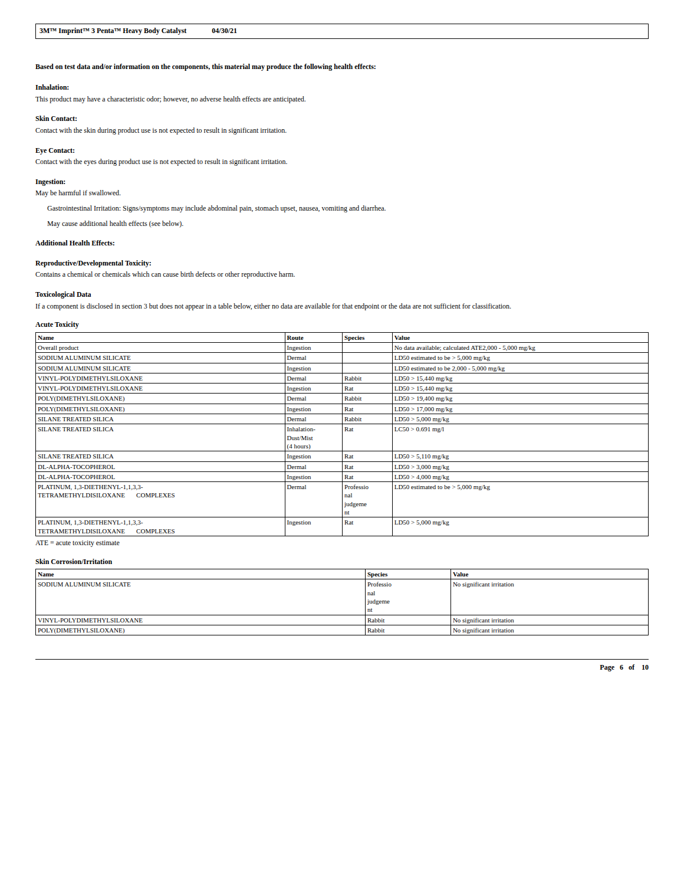3M™ Imprint™ 3 Penta™ Heavy Body Catalyst 04/30/21
Based on test data and/or information on the components, this material may produce the following health effects:
Inhalation:
This product may have a characteristic odor; however, no adverse health effects are anticipated.
Skin Contact:
Contact with the skin during product use is not expected to result in significant irritation.
Eye Contact:
Contact with the eyes during product use is not expected to result in significant irritation.
Ingestion:
May be harmful if swallowed.
Gastrointestinal Irritation: Signs/symptoms may include abdominal pain, stomach upset, nausea, vomiting and diarrhea.
May cause additional health effects (see below).
Additional Health Effects:
Reproductive/Developmental Toxicity:
Contains a chemical or chemicals which can cause birth defects or other reproductive harm.
Toxicological Data
If a component is disclosed in section 3 but does not appear in a table below, either no data are available for that endpoint or the data are not sufficient for classification.
Acute Toxicity
| Name | Route | Species | Value |
| --- | --- | --- | --- |
| Overall product | Ingestion | | No data available; calculated ATE2,000 - 5,000 mg/kg |
| SODIUM ALUMINUM SILICATE | Dermal | | LD50 estimated to be > 5,000 mg/kg |
| SODIUM ALUMINUM SILICATE | Ingestion | | LD50 estimated to be 2,000 - 5,000 mg/kg |
| VINYL-POLYDIMETHYLSILOXANE | Dermal | Rabbit | LD50 > 15,440 mg/kg |
| VINYL-POLYDIMETHYLSILOXANE | Ingestion | Rat | LD50 > 15,440 mg/kg |
| POLY(DIMETHYLSILOXANE) | Dermal | Rabbit | LD50 > 19,400 mg/kg |
| POLY(DIMETHYLSILOXANE) | Ingestion | Rat | LD50 > 17,000 mg/kg |
| SILANE TREATED SILICA | Dermal | Rabbit | LD50 > 5,000 mg/kg |
| SILANE TREATED SILICA | Inhalation- Dust/Mist (4 hours) | Rat | LC50 > 0.691 mg/l |
| SILANE TREATED SILICA | Ingestion | Rat | LD50 > 5,110 mg/kg |
| DL-ALPHA-TOCOPHEROL | Dermal | Rat | LD50 > 3,000 mg/kg |
| DL-ALPHA-TOCOPHEROL | Ingestion | Rat | LD50 > 4,000 mg/kg |
| PLATINUM, 1,3-DIETHENYL-1,1,3,3- TETRAMETHYLDISILOXANE COMPLEXES | Dermal | Professio nal judgeme nt | LD50 estimated to be > 5,000 mg/kg |
| PLATINUM, 1,3-DIETHENYL-1,1,3,3- TETRAMETHYLDISILOXANE COMPLEXES | Ingestion | Rat | LD50 > 5,000 mg/kg |
ATE = acute toxicity estimate
Skin Corrosion/Irritation
| Name | Species | Value |
| --- | --- | --- |
| SODIUM ALUMINUM SILICATE | Professio nal judgeme nt | No significant irritation |
| VINYL-POLYDIMETHYLSILOXANE | Rabbit | No significant irritation |
| POLY(DIMETHYLSILOXANE) | Rabbit | No significant irritation |
Page 6 of 10